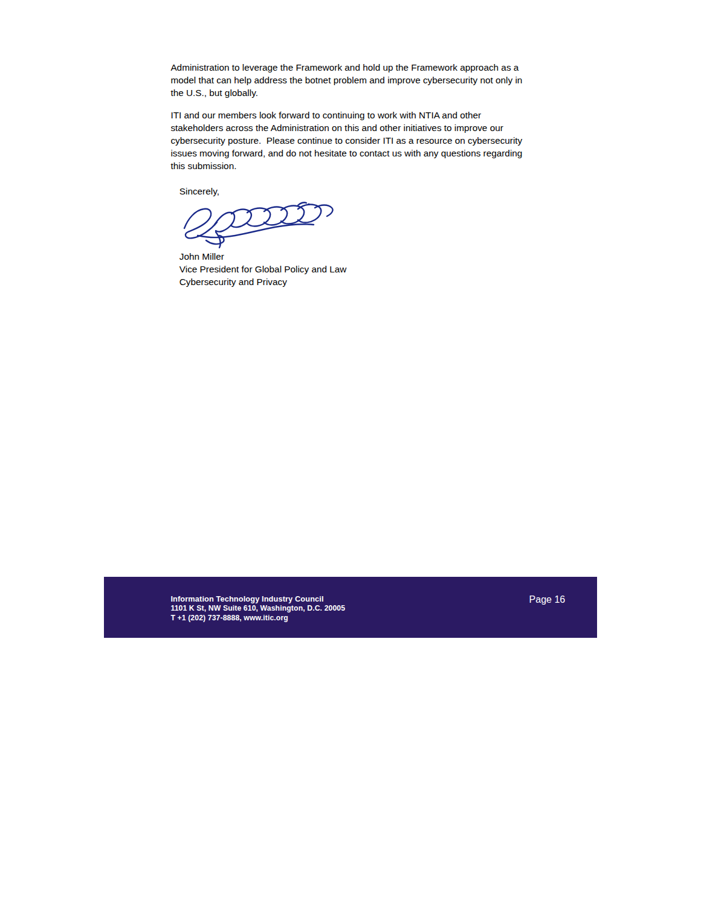Administration to leverage the Framework and hold up the Framework approach as a model that can help address the botnet problem and improve cybersecurity not only in the U.S., but globally.
ITI and our members look forward to continuing to work with NTIA and other stakeholders across the Administration on this and other initiatives to improve our cybersecurity posture. Please continue to consider ITI as a resource on cybersecurity issues moving forward, and do not hesitate to contact us with any questions regarding this submission.
Sincerely,
John Miller
Vice President for Global Policy and Law
Cybersecurity and Privacy
Information Technology Industry Council
1101 K St, NW Suite 610, Washington, D.C. 20005
T +1 (202) 737-8888, www.itic.org
Page 16